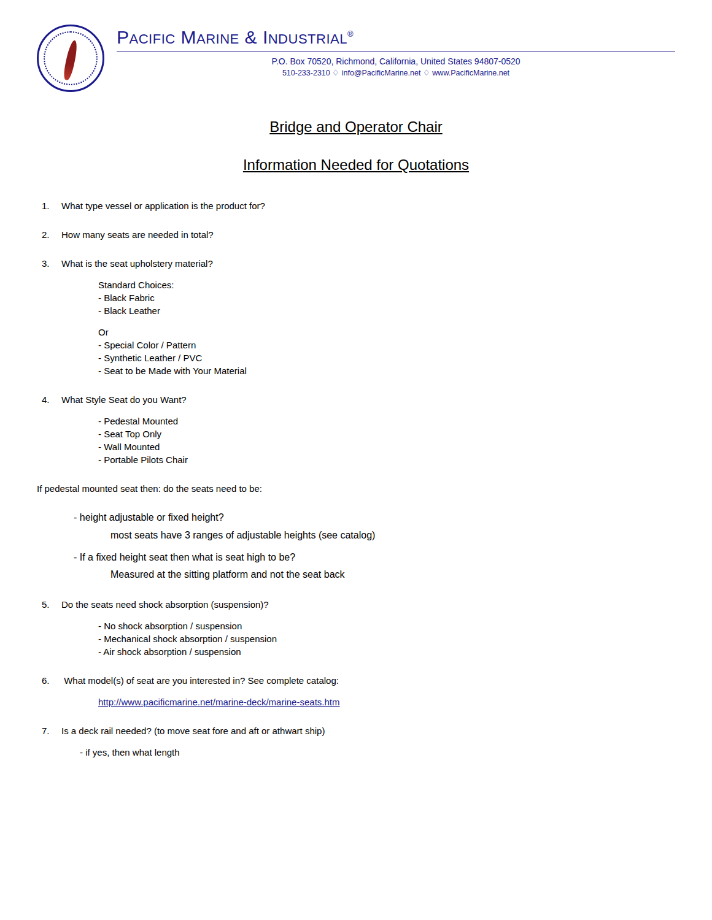PACIFIC MARINE & INDUSTRIAL®
P.O. Box 70520, Richmond, California, United States 94807-0520
510-233-2310 ♢ info@PacificMarine.net ♢ www.PacificMarine.net
Bridge and Operator Chair
Information Needed for Quotations
What type vessel or application is the product for?
How many seats are needed in total?
What is the seat upholstery material?
Standard Choices:
- Black Fabric
- Black Leather
Or
- Special Color / Pattern
- Synthetic Leather / PVC
- Seat to be Made with Your Material
What Style Seat do you Want?
- Pedestal Mounted
- Seat Top Only
- Wall Mounted
- Portable Pilots Chair
If pedestal mounted seat then: do the seats need to be:
- height adjustable or fixed height?
most seats have 3 ranges of adjustable heights (see catalog)
- If a fixed height seat then what is seat high to be?
Measured at the sitting platform and not the seat back
Do the seats need shock absorption (suspension)?
- No shock absorption / suspension
- Mechanical shock absorption / suspension
- Air shock absorption / suspension
What model(s) of seat are you interested in? See complete catalog:
http://www.pacificmarine.net/marine-deck/marine-seats.htm
Is a deck rail needed? (to move seat fore and aft or athwart ship)
- if yes, then what length